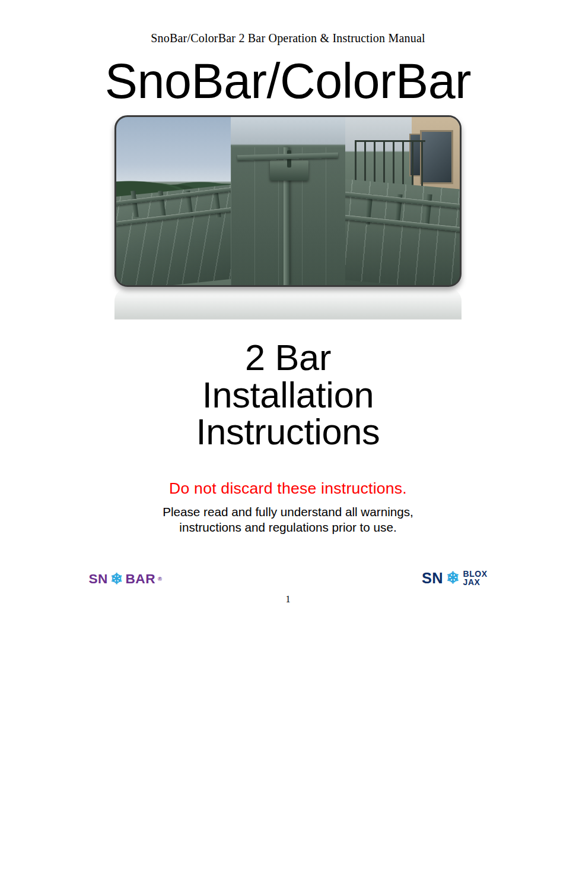SnoBar/ColorBar 2 Bar Operation & Instruction Manual
SnoBar/ColorBar
2 Bar
Installation
Instructions
Do not discard these instructions.
Please read and fully understand all warnings,
instructions and regulations prior to use.
SN❄BAR®
SN❄ BLOX JAX
1